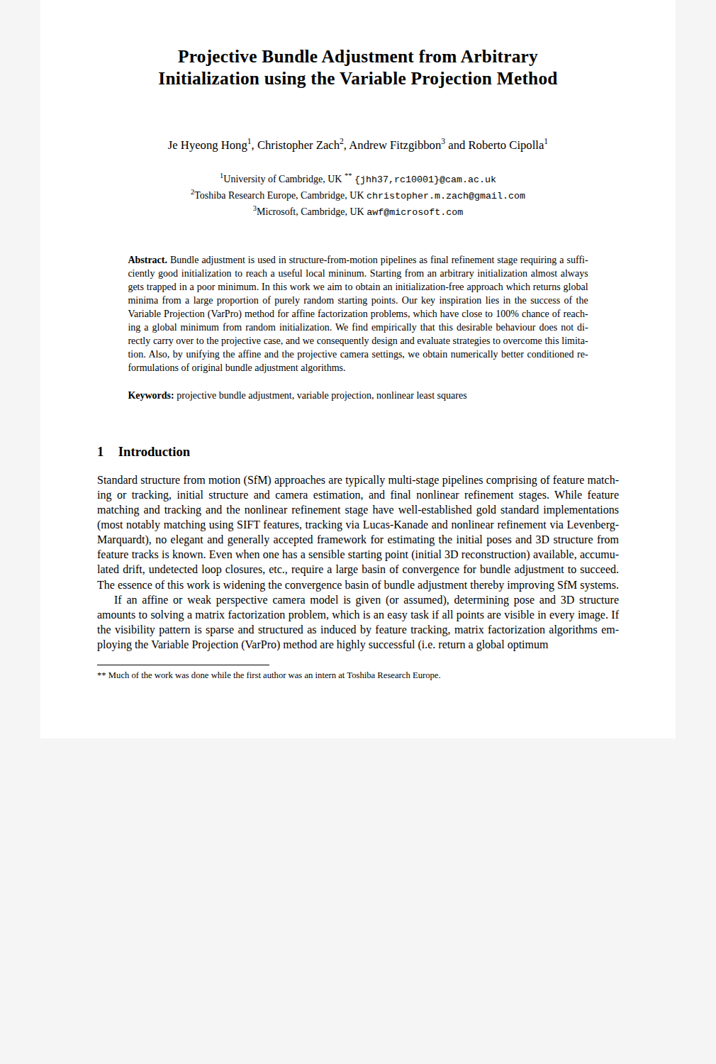Projective Bundle Adjustment from Arbitrary
Initialization using the Variable Projection Method
Je Hyeong Hong1, Christopher Zach2, Andrew Fitzgibbon3 and Roberto Cipolla1
1University of Cambridge, UK ** {jhh37,rc10001}@cam.ac.uk
2Toshiba Research Europe, Cambridge, UK christopher.m.zach@gmail.com
3Microsoft, Cambridge, UK awf@microsoft.com
Abstract. Bundle adjustment is used in structure-from-motion pipelines as final refinement stage requiring a sufficiently good initialization to reach a useful local mininum. Starting from an arbitrary initialization almost always gets trapped in a poor minimum. In this work we aim to obtain an initialization-free approach which returns global minima from a large proportion of purely random starting points. Our key inspiration lies in the success of the Variable Projection (VarPro) method for affine factorization problems, which have close to 100% chance of reaching a global minimum from random initialization. We find empirically that this desirable behaviour does not directly carry over to the projective case, and we consequently design and evaluate strategies to overcome this limitation. Also, by unifying the affine and the projective camera settings, we obtain numerically better conditioned reformulations of original bundle adjustment algorithms.
Keywords: projective bundle adjustment, variable projection, nonlinear least squares
1 Introduction
Standard structure from motion (SfM) approaches are typically multi-stage pipelines comprising of feature matching or tracking, initial structure and camera estimation, and final nonlinear refinement stages. While feature matching and tracking and the nonlinear refinement stage have well-established gold standard implementations (most notably matching using SIFT features, tracking via Lucas-Kanade and nonlinear refinement via Levenberg-Marquardt), no elegant and generally accepted framework for estimating the initial poses and 3D structure from feature tracks is known. Even when one has a sensible starting point (initial 3D reconstruction) available, accumulated drift, undetected loop closures, etc., require a large basin of convergence for bundle adjustment to succeed. The essence of this work is widening the convergence basin of bundle adjustment thereby improving SfM systems.
If an affine or weak perspective camera model is given (or assumed), determining pose and 3D structure amounts to solving a matrix factorization problem, which is an easy task if all points are visible in every image. If the visibility pattern is sparse and structured as induced by feature tracking, matrix factorization algorithms employing the Variable Projection (VarPro) method are highly successful (i.e. return a global optimum
** Much of the work was done while the first author was an intern at Toshiba Research Europe.